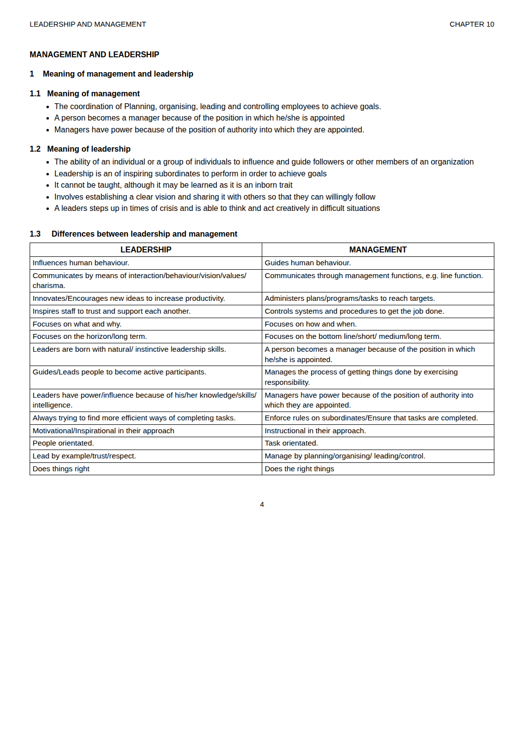LEADERSHIP AND MANAGEMENT CHAPTER 10
MANAGEMENT AND LEADERSHIP
1 Meaning of management and leadership
1.1 Meaning of management
The coordination of Planning, organising, leading and controlling employees to achieve goals.
A person becomes a manager because of the position in which he/she is appointed
Managers have power because of the position of authority into which they are appointed.
1.2 Meaning of leadership
The ability of an individual or a group of individuals to influence and guide followers or other members of an organization
Leadership is an of inspiring subordinates to perform in order to achieve goals
It cannot be taught, although it may be learned as it is an inborn trait
Involves establishing a clear vision and sharing it with others so that they can willingly follow
A leaders steps up in times of crisis and is able to think and act creatively in difficult situations
1.3 Differences between leadership and management
| LEADERSHIP | MANAGEMENT |
| --- | --- |
| Influences human behaviour. | Guides human behaviour. |
| Communicates by means of interaction/behaviour/vision/values/ charisma. | Communicates through management functions, e.g. line function. |
| Innovates/Encourages new ideas to increase productivity. | Administers plans/programs/tasks to reach targets. |
| Inspires staff to trust and support each another. | Controls systems and procedures to get the job done. |
| Focuses on what and why. | Focuses on how and when. |
| Focuses on the horizon/long term. | Focuses on the bottom line/short/ medium/long term. |
| Leaders are born with natural/ instinctive leadership skills. | A person becomes a manager because of the position in which he/she is appointed. |
| Guides/Leads people to become active participants. | Manages the process of getting things done by exercising responsibility. |
| Leaders have power/influence because of his/her knowledge/skills/ intelligence. | Managers have power because of the position of authority into which they are appointed. |
| Always trying to find more efficient ways of completing tasks. | Enforce rules on subordinates/Ensure that tasks are completed. |
| Motivational/Inspirational in their approach | Instructional in their approach. |
| People orientated. | Task orientated. |
| Lead by example/trust/respect. | Manage by planning/organising/ leading/control. |
| Does things right | Does the right things |
4